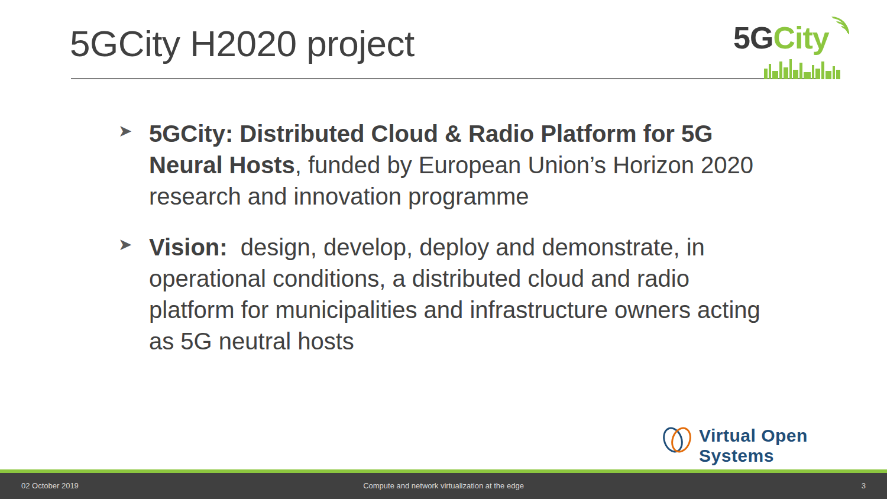5GCity H2020 project
5G City
5GCity: Distributed Cloud & Radio Platform for 5G Neural Hosts, funded by European Union’s Horizon 2020 research and innovation programme
Vision: design, develop, deploy and demonstrate, in operational conditions, a distributed cloud and radio platform for municipalities and infrastructure owners acting as 5G neutral hosts
Virtual Open Systems
02 October 2019
Compute and network virtualization at the edge
3